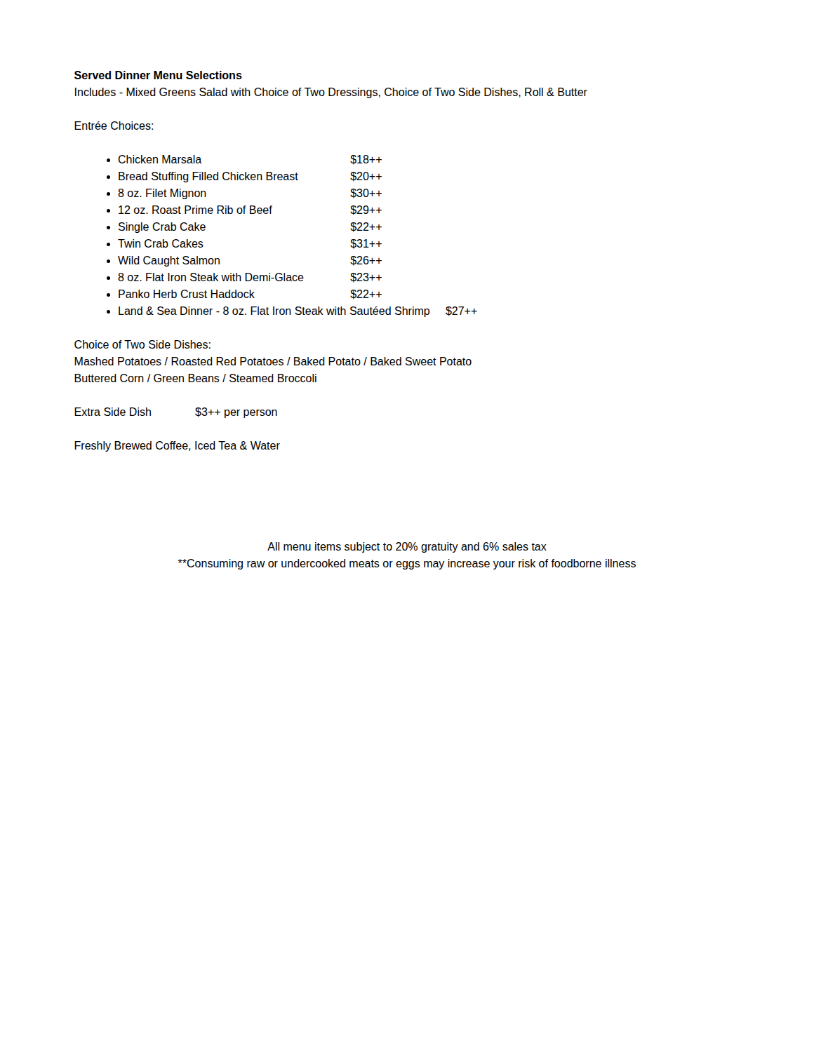Served Dinner Menu Selections
Includes - Mixed Greens Salad with Choice of Two Dressings, Choice of Two Side Dishes, Roll & Butter
Entrée Choices:
Chicken Marsala$18++
Bread Stuffing Filled Chicken Breast$20++
8 oz. Filet Mignon$30++
12 oz. Roast Prime Rib of Beef$29++
Single Crab Cake$22++
Twin Crab Cakes$31++
Wild Caught Salmon$26++
8 oz. Flat Iron Steak with Demi-Glace$23++
Panko Herb Crust Haddock$22++
Land & Sea Dinner - 8 oz. Flat Iron Steak with Sautéed Shrimp $27++
Choice of Two Side Dishes:
Mashed Potatoes / Roasted Red Potatoes / Baked Potato / Baked Sweet Potato
Buttered Corn / Green Beans / Steamed Broccoli
Extra Side Dish $3++ per person
Freshly Brewed Coffee, Iced Tea & Water
All menu items subject to 20% gratuity and 6% sales tax
**Consuming raw or undercooked meats or eggs may increase your risk of foodborne illness